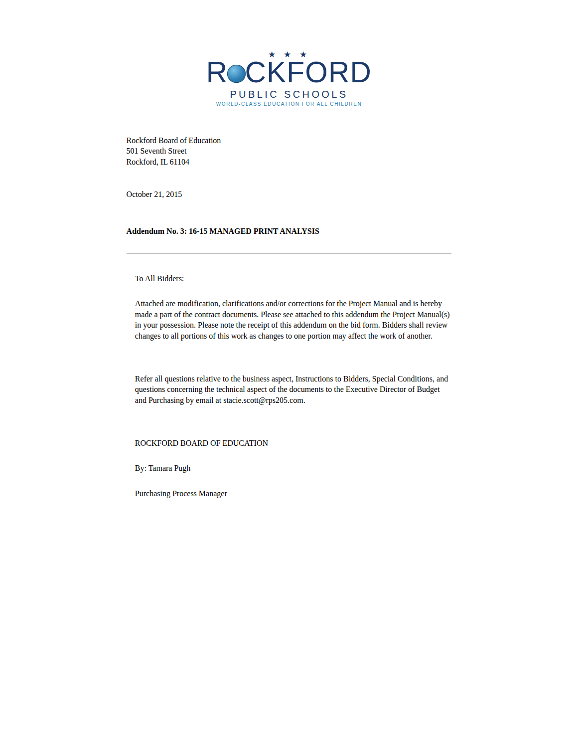★ ★ ★
R CKFORD
PUBLIC SCHOOLS
WORLD-CLASS EDUCATION FOR ALL CHILDREN
Rockford Board of Education
501 Seventh Street
Rockford, IL 61104
October 21, 2015
Addendum No. 3: 16-15 MANAGED PRINT ANALYSIS
To All Bidders:
Attached are modification, clarifications and/or corrections for the Project Manual and is hereby made a part of the contract documents. Please see attached to this addendum the Project Manual(s) in your possession. Please note the receipt of this addendum on the bid form. Bidders shall review changes to all portions of this work as changes to one portion may affect the work of another.
Refer all questions relative to the business aspect, Instructions to Bidders, Special Conditions, and questions concerning the technical aspect of the documents to the Executive Director of Budget and Purchasing by email at stacie.scott@rps205.com.
ROCKFORD BOARD OF EDUCATION
By: Tamara Pugh
Purchasing Process Manager